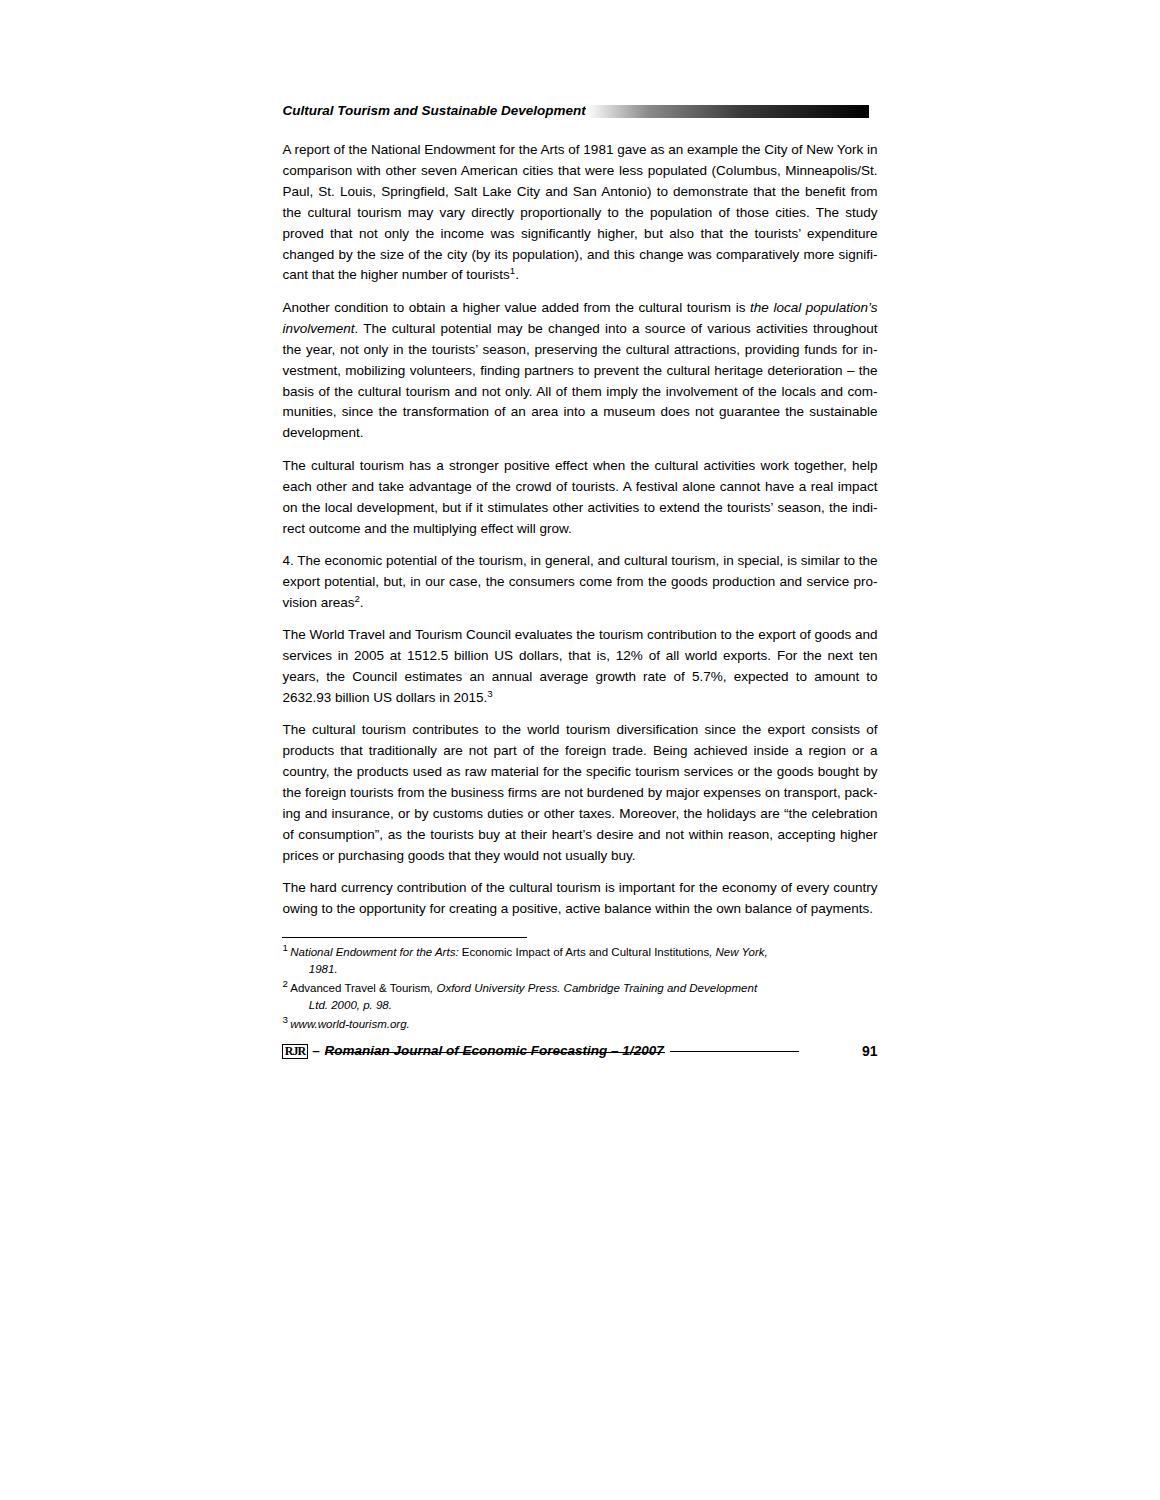Cultural Tourism and Sustainable Development
A report of the National Endowment for the Arts of 1981 gave as an example the City of New York in comparison with other seven American cities that were less populated (Columbus, Minneapolis/St. Paul, St. Louis, Springfield, Salt Lake City and San Antonio) to demonstrate that the benefit from the cultural tourism may vary directly proportionally to the population of those cities. The study proved that not only the income was significantly higher, but also that the tourists’ expenditure changed by the size of the city (by its population), and this change was comparatively more significant that the higher number of tourists1.
Another condition to obtain a higher value added from the cultural tourism is the local population’s involvement. The cultural potential may be changed into a source of various activities throughout the year, not only in the tourists’ season, preserving the cultural attractions, providing funds for investment, mobilizing volunteers, finding partners to prevent the cultural heritage deterioration – the basis of the cultural tourism and not only. All of them imply the involvement of the locals and communities, since the transformation of an area into a museum does not guarantee the sustainable development.
The cultural tourism has a stronger positive effect when the cultural activities work together, help each other and take advantage of the crowd of tourists. A festival alone cannot have a real impact on the local development, but if it stimulates other activities to extend the tourists’ season, the indirect outcome and the multiplying effect will grow.
4. The economic potential of the tourism, in general, and cultural tourism, in special, is similar to the export potential, but, in our case, the consumers come from the goods production and service provision areas2.
The World Travel and Tourism Council evaluates the tourism contribution to the export of goods and services in 2005 at 1512.5 billion US dollars, that is, 12% of all world exports. For the next ten years, the Council estimates an annual average growth rate of 5.7%, expected to amount to 2632.93 billion US dollars in 2015.3
The cultural tourism contributes to the world tourism diversification since the export consists of products that traditionally are not part of the foreign trade. Being achieved inside a region or a country, the products used as raw material for the specific tourism services or the goods bought by the foreign tourists from the business firms are not burdened by major expenses on transport, packing and insurance, or by customs duties or other taxes. Moreover, the holidays are “the celebration of consumption”, as the tourists buy at their heart’s desire and not within reason, accepting higher prices or purchasing goods that they would not usually buy.
The hard currency contribution of the cultural tourism is important for the economy of every country owing to the opportunity for creating a positive, active balance within the own balance of payments.
1National Endowment for the Arts: Economic Impact of Arts and Cultural Institutions, New York, 1981.
2Advanced Travel & Tourism, Oxford University Press. Cambridge Training and Development Ltd. 2000, p. 98.
3www.world-tourism.org.
RJR – Romanian Journal of Economic Forecasting – 1/2007 91